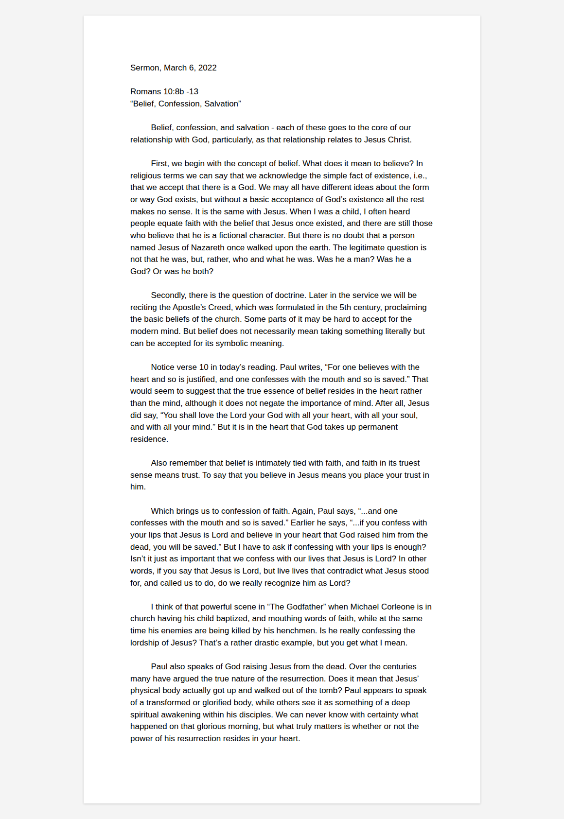Sermon, March 6, 2022
Romans 10:8b -13
“Belief, Confession, Salvation”
Belief, confession, and salvation - each of these goes to the core of our relationship with God, particularly, as that relationship relates to Jesus Christ.
First, we begin with the concept of belief. What does it mean to believe? In religious terms we can say that we acknowledge the simple fact of existence, i.e., that we accept that there is a God. We may all have different ideas about the form or way God exists, but without a basic acceptance of God’s existence all the rest makes no sense. It is the same with Jesus. When I was a child, I often heard people equate faith with the belief that Jesus once existed, and there are still those who believe that he is a fictional character. But there is no doubt that a person named Jesus of Nazareth once walked upon the earth. The legitimate question is not that he was, but, rather, who and what he was. Was he a man? Was he a God? Or was he both?
Secondly, there is the question of doctrine. Later in the service we will be reciting the Apostle’s Creed, which was formulated in the 5th century, proclaiming the basic beliefs of the church. Some parts of it may be hard to accept for the modern mind. But belief does not necessarily mean taking something literally but can be accepted for its symbolic meaning.
Notice verse 10 in today’s reading. Paul writes, “For one believes with the heart and so is justified, and one confesses with the mouth and so is saved.” That would seem to suggest that the true essence of belief resides in the heart rather than the mind, although it does not negate the importance of mind. After all, Jesus did say, “You shall love the Lord your God with all your heart, with all your soul, and with all your mind.” But it is in the heart that God takes up permanent residence.
Also remember that belief is intimately tied with faith, and faith in its truest sense means trust. To say that you believe in Jesus means you place your trust in him.
Which brings us to confession of faith. Again, Paul says, “...and one confesses with the mouth and so is saved.” Earlier he says, “...if you confess with your lips that Jesus is Lord and believe in your heart that God raised him from the dead, you will be saved.” But I have to ask if confessing with your lips is enough? Isn’t it just as important that we confess with our lives that Jesus is Lord? In other words, if you say that Jesus is Lord, but live lives that contradict what Jesus stood for, and called us to do, do we really recognize him as Lord?
I think of that powerful scene in “The Godfather” when Michael Corleone is in church having his child baptized, and mouthing words of faith, while at the same time his enemies are being killed by his henchmen. Is he really confessing the lordship of Jesus? That’s a rather drastic example, but you get what I mean.
Paul also speaks of God raising Jesus from the dead. Over the centuries many have argued the true nature of the resurrection. Does it mean that Jesus’ physical body actually got up and walked out of the tomb? Paul appears to speak of a transformed or glorified body, while others see it as something of a deep spiritual awakening within his disciples. We can never know with certainty what happened on that glorious morning, but what truly matters is whether or not the power of his resurrection resides in your heart.